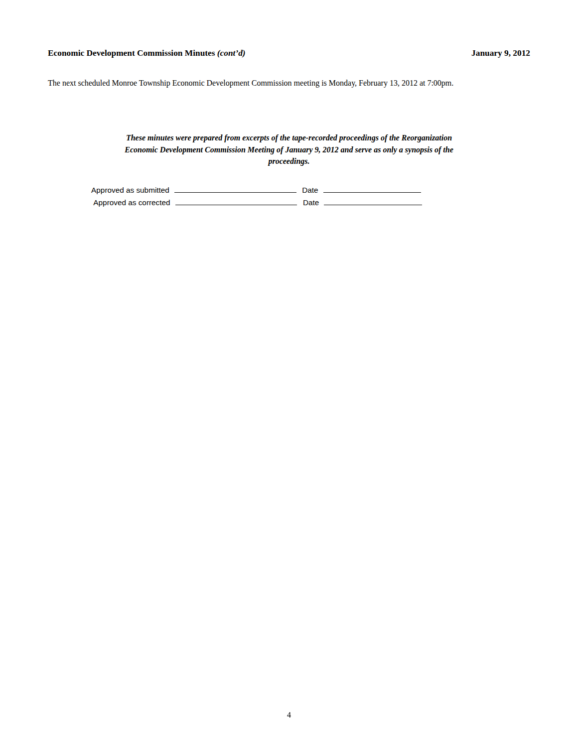Economic Development Commission Minutes (cont’d)
January 9, 2012
The next scheduled Monroe Township Economic Development Commission meeting is Monday, February 13, 2012 at 7:00pm.
These minutes were prepared from excerpts of the tape-recorded proceedings of the Reorganization Economic Development Commission Meeting of January 9, 2012 and serve as only a synopsis of the proceedings.
Approved as submitted Date Approved as corrected Date
4